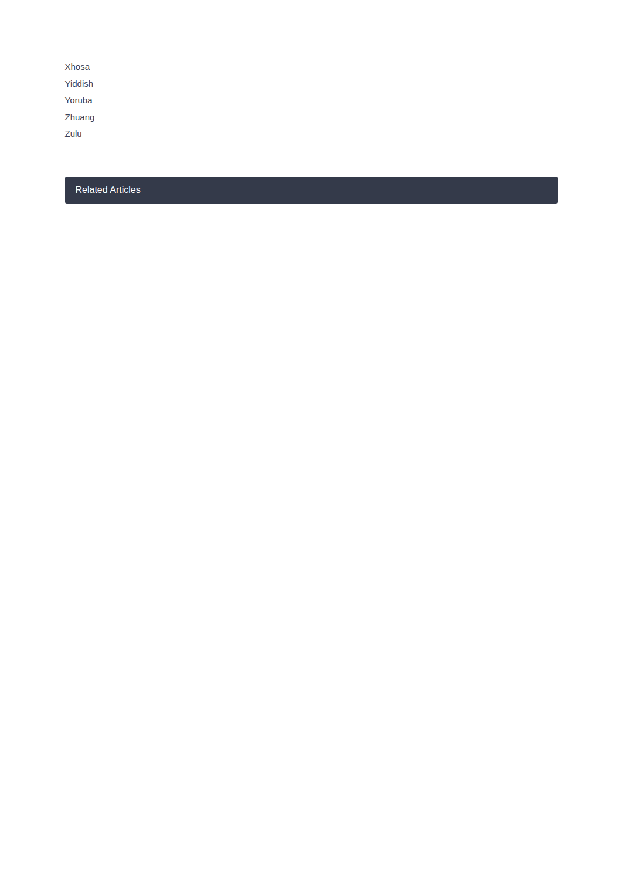Xhosa
Yiddish
Yoruba
Zhuang
Zulu
Related Articles